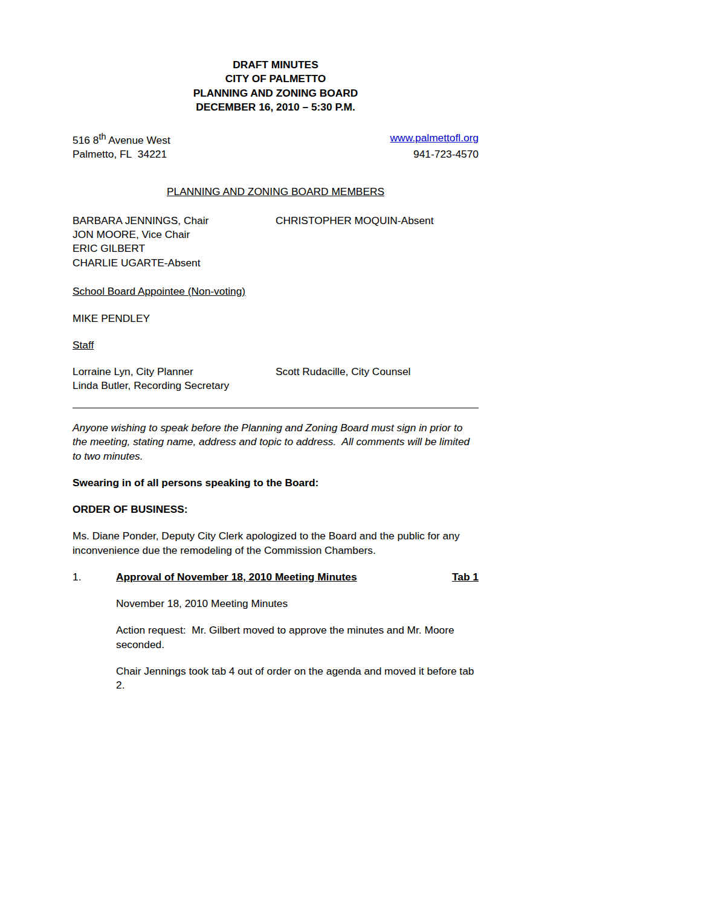DRAFT MINUTES
CITY OF PALMETTO
PLANNING AND ZONING BOARD
DECEMBER 16, 2010 – 5:30 P.M.
| 516 8 th Avenue West | www.palmettofl.org |
| Palmetto, FL 34221 | 941-723-4570 |
PLANNING AND ZONING BOARD MEMBERS
| BARBARA JENNINGS, Chair | CHRISTOPHER MOQUIN-Absent |
| JON MOORE, Vice Chair | |
| ERIC GILBERT | |
| CHARLIE UGARTE-Absent | |
School Board Appointee (Non-voting)
MIKE PENDLEY
Staff
| Lorraine Lyn, City Planner | Scott Rudacille, City Counsel |
| Linda Butler, Recording Secretary | |
Anyone wishing to speak before the Planning and Zoning Board must sign in prior to the meeting, stating name, address and topic to address. All comments will be limited to two minutes.
Swearing in of all persons speaking to the Board:
ORDER OF BUSINESS:
Ms. Diane Ponder, Deputy City Clerk apologized to the Board and the public for any inconvenience due the remodeling of the Commission Chambers.
| 1. | Approval of November 18, 2010 Meeting Minutes | Tab 1 |
November 18, 2010 Meeting Minutes
Action request: Mr. Gilbert moved to approve the minutes and Mr. Moore seconded.
Chair Jennings took tab 4 out of order on the agenda and moved it before tab 2.